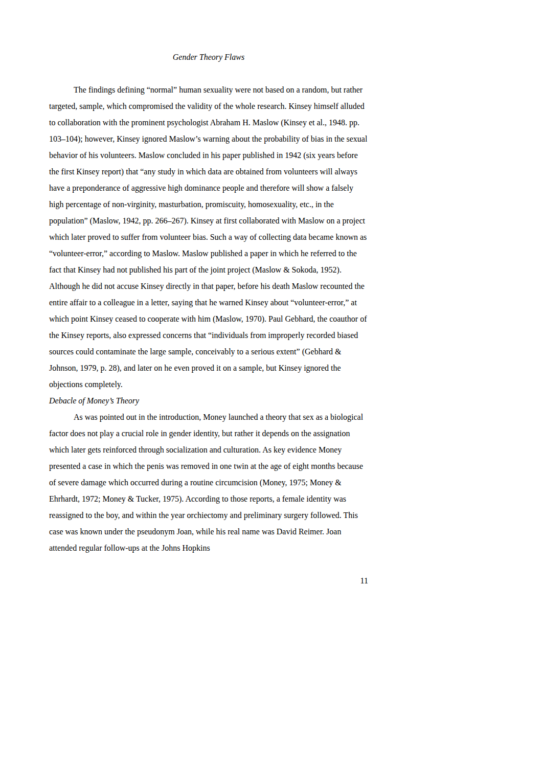Gender Theory Flaws
The findings defining “normal” human sexuality were not based on a random, but rather targeted, sample, which compromised the validity of the whole research. Kinsey himself alluded to collaboration with the prominent psychologist Abraham H. Maslow (Kinsey et al., 1948. pp. 103–104); however, Kinsey ignored Maslow’s warning about the probability of bias in the sexual behavior of his volunteers. Maslow concluded in his paper published in 1942 (six years before the first Kinsey report) that “any study in which data are obtained from volunteers will always have a preponderance of aggressive high dominance people and therefore will show a falsely high percentage of non-virginity, masturbation, promiscuity, homosexuality, etc., in the population” (Maslow, 1942, pp. 266–267). Kinsey at first collaborated with Maslow on a project which later proved to suffer from volunteer bias. Such a way of collecting data became known as “volunteer-error,” according to Maslow. Maslow published a paper in which he referred to the fact that Kinsey had not published his part of the joint project (Maslow & Sokoda, 1952). Although he did not accuse Kinsey directly in that paper, before his death Maslow recounted the entire affair to a colleague in a letter, saying that he warned Kinsey about “volunteer-error,” at which point Kinsey ceased to cooperate with him (Maslow, 1970). Paul Gebhard, the coauthor of the Kinsey reports, also expressed concerns that “individuals from improperly recorded biased sources could contaminate the large sample, conceivably to a serious extent” (Gebhard & Johnson, 1979, p. 28), and later on he even proved it on a sample, but Kinsey ignored the objections completely.
Debacle of Money’s Theory
As was pointed out in the introduction, Money launched a theory that sex as a biological factor does not play a crucial role in gender identity, but rather it depends on the assignation which later gets reinforced through socialization and culturation. As key evidence Money presented a case in which the penis was removed in one twin at the age of eight months because of severe damage which occurred during a routine circumcision (Money, 1975; Money & Ehrhardt, 1972; Money & Tucker, 1975). According to those reports, a female identity was reassigned to the boy, and within the year orchiectomy and preliminary surgery followed. This case was known under the pseudonym Joan, while his real name was David Reimer. Joan attended regular follow-ups at the Johns Hopkins
11